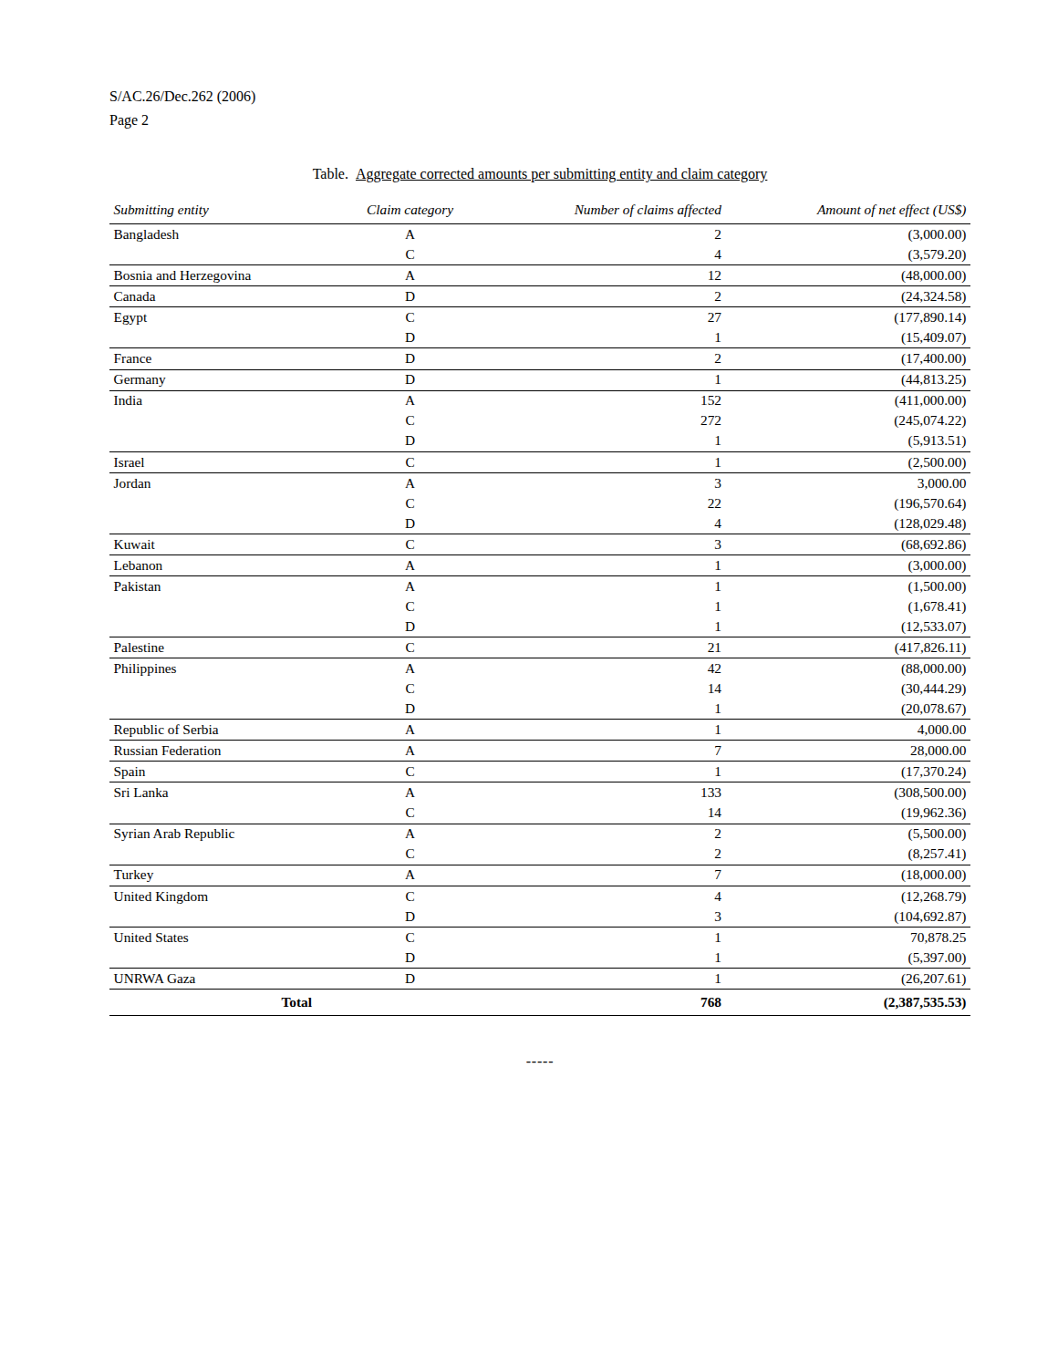S/AC.26/Dec.262 (2006)
Page 2
Table. Aggregate corrected amounts per submitting entity and claim category
| Submitting entity | Claim category | Number of claims affected | Amount of net effect (US$) |
| --- | --- | --- | --- |
| Bangladesh | A | 2 | (3,000.00) |
| | C | 4 | (3,579.20) |
| Bosnia and Herzegovina | A | 12 | (48,000.00) |
| Canada | D | 2 | (24,324.58) |
| Egypt | C | 27 | (177,890.14) |
| | D | 1 | (15,409.07) |
| France | D | 2 | (17,400.00) |
| Germany | D | 1 | (44,813.25) |
| India | A | 152 | (411,000.00) |
| | C | 272 | (245,074.22) |
| | D | 1 | (5,913.51) |
| Israel | C | 1 | (2,500.00) |
| Jordan | A | 3 | 3,000.00 |
| | C | 22 | (196,570.64) |
| | D | 4 | (128,029.48) |
| Kuwait | C | 3 | (68,692.86) |
| Lebanon | A | 1 | (3,000.00) |
| Pakistan | A | 1 | (1,500.00) |
| | C | 1 | (1,678.41) |
| | D | 1 | (12,533.07) |
| Palestine | C | 21 | (417,826.11) |
| Philippines | A | 42 | (88,000.00) |
| | C | 14 | (30,444.29) |
| | D | 1 | (20,078.67) |
| Republic of Serbia | A | 1 | 4,000.00 |
| Russian Federation | A | 7 | 28,000.00 |
| Spain | C | 1 | (17,370.24) |
| Sri Lanka | A | 133 | (308,500.00) |
| | C | 14 | (19,962.36) |
| Syrian Arab Republic | A | 2 | (5,500.00) |
| | C | 2 | (8,257.41) |
| Turkey | A | 7 | (18,000.00) |
| United Kingdom | C | 4 | (12,268.79) |
| | D | 3 | (104,692.87) |
| United States | C | 1 | 70,878.25 |
| | D | 1 | (5,397.00) |
| UNRWA Gaza | D | 1 | (26,207.61) |
| Total | 768 | (2,387,535.53) |
-----